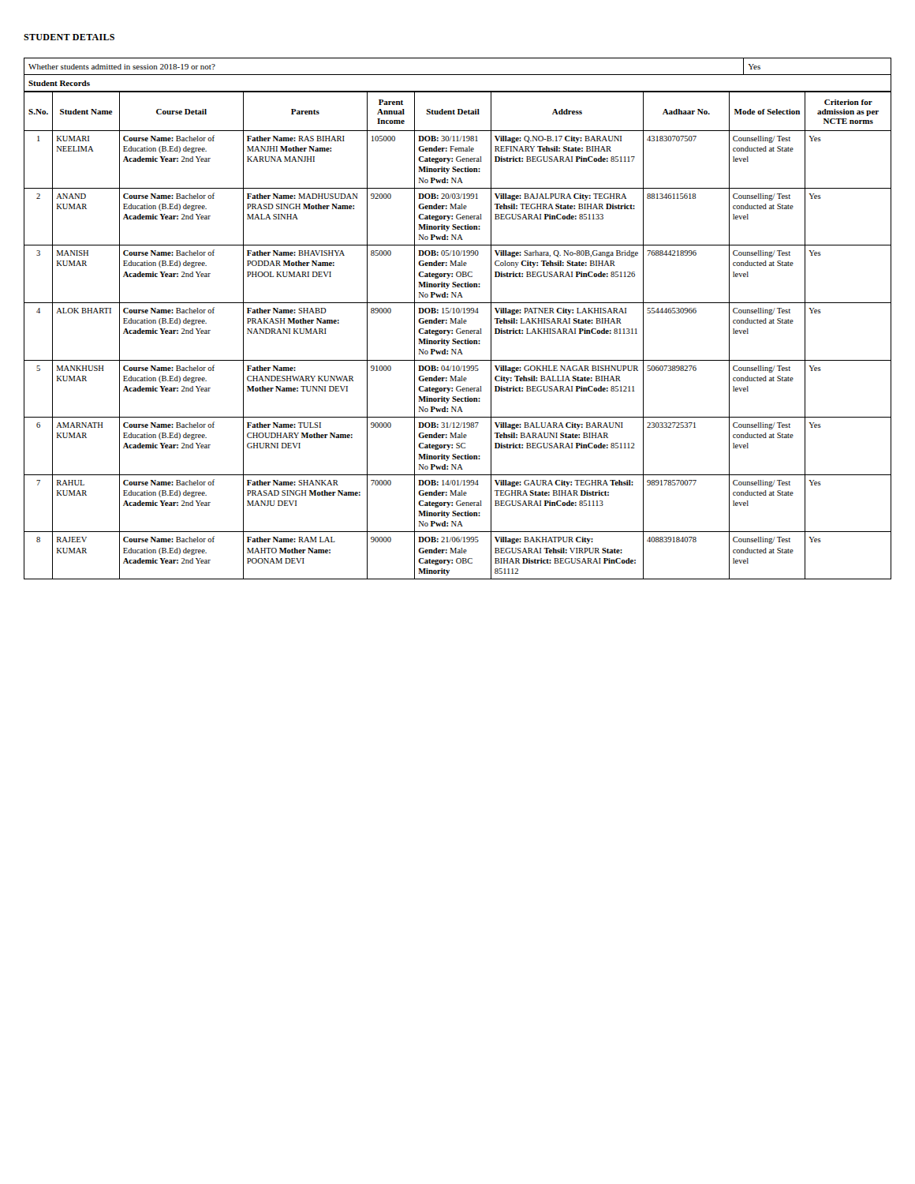STUDENT DETAILS
| Whether students admitted in session 2018-19 or not? | Yes |
| Student Records |
| S.No. | Student Name | Course Detail | Parents | Parent Annual Income | Student Detail | Address | Aadhaar No. | Mode of Selection | Criterion for admission as per NCTE norms |
| --- | --- | --- | --- | --- | --- | --- | --- | --- | --- |
| 1 | KUMARI NEELIMA | Course Name: Bachelor of Education (B.Ed) degree. Academic Year: 2nd Year | Father Name: RAS BIHARI MANJHI Mother Name: KARUNA MANJHI | 105000 | DOB: 30/11/1981 Gender: Female Category: General Minority Section: No Pwd: NA | Village: Q.NO-B.17 City: BARAUNI REFINARY Tehsil: State: BIHAR District: BEGUSARAI PinCode: 851117 | 431830707507 | Counselling/ Test conducted at State level | Yes |
| 2 | ANAND KUMAR | Course Name: Bachelor of Education (B.Ed) degree. Academic Year: 2nd Year | Father Name: MADHUSUDAN PRASD SINGH Mother Name: MALA SINHA | 92000 | DOB: 20/03/1991 Gender: Male Category: General Minority Section: No Pwd: NA | Village: BAJALPURA City: TEGHRA Tehsil: TEGHRA State: BIHAR District: BEGUSARAI PinCode: 851133 | 881346115618 | Counselling/ Test conducted at State level | Yes |
| 3 | MANISH KUMAR | Course Name: Bachelor of Education (B.Ed) degree. Academic Year: 2nd Year | Father Name: BHAVISHYA PODDAR Mother Name: PHOOL KUMARI DEVI | 85000 | DOB: 05/10/1990 Gender: Male Category: OBC Minority Section: No Pwd: NA | Village: Sarhara, Q. No-80B,Ganga Bridge Colony City: Tehsil: State: BIHAR District: BEGUSARAI PinCode: 851126 | 768844218996 | Counselling/ Test conducted at State level | Yes |
| 4 | ALOK BHARTI | Course Name: Bachelor of Education (B.Ed) degree. Academic Year: 2nd Year | Father Name: SHABD PRAKASH Mother Name: NANDRANI KUMARI | 89000 | DOB: 15/10/1994 Gender: Male Category: General Minority Section: No Pwd: NA | Village: PATNER City: LAKHISARAI Tehsil: LAKHISARAI State: BIHAR District: LAKHISARAI PinCode: 811311 | 554446530966 | Counselling/ Test conducted at State level | Yes |
| 5 | MANKHUSH KUMAR | Course Name: Bachelor of Education (B.Ed) degree. Academic Year: 2nd Year | Father Name: CHANDESHWARY KUNWAR Mother Name: TUNNI DEVI | 91000 | DOB: 04/10/1995 Gender: Male Category: General Minority Section: No Pwd: NA | Village: GOKHLE NAGAR BISHNUPUR City: Tehsil: BALLIA State: BIHAR District: BEGUSARAI PinCode: 851211 | 506073898276 | Counselling/ Test conducted at State level | Yes |
| 6 | AMARNATH KUMAR | Course Name: Bachelor of Education (B.Ed) degree. Academic Year: 2nd Year | Father Name: TULSI CHOUDHARY Mother Name: GHURNI DEVI | 90000 | DOB: 31/12/1987 Gender: Male Category: SC Minority Section: No Pwd: NA | Village: BALUARA City: BARAUNI Tehsil: BARAUNI State: BIHAR District: BEGUSARAI PinCode: 851112 | 230332725371 | Counselling/ Test conducted at State level | Yes |
| 7 | RAHUL KUMAR | Course Name: Bachelor of Education (B.Ed) degree. Academic Year: 2nd Year | Father Name: SHANKAR PRASAD SINGH Mother Name: MANJU DEVI | 70000 | DOB: 14/01/1994 Gender: Male Category: General Minority Section: No Pwd: NA | Village: GAURA City: TEGHRA Tehsil: TEGHRA State: BIHAR District: BEGUSARAI PinCode: 851113 | 989178570077 | Counselling/ Test conducted at State level | Yes |
| 8 | RAJEEV KUMAR | Course Name: Bachelor of Education (B.Ed) degree. Academic Year: 2nd Year | Father Name: RAM LAL MAHTO Mother Name: POONAM DEVI | 90000 | DOB: 21/06/1995 Gender: Male Category: OBC Minority | Village: BAKHATPUR City: BEGUSARAI Tehsil: VIRPUR State: BIHAR District: BEGUSARAI PinCode: 851112 | 408839184078 | Counselling/ Test conducted at State level | Yes |